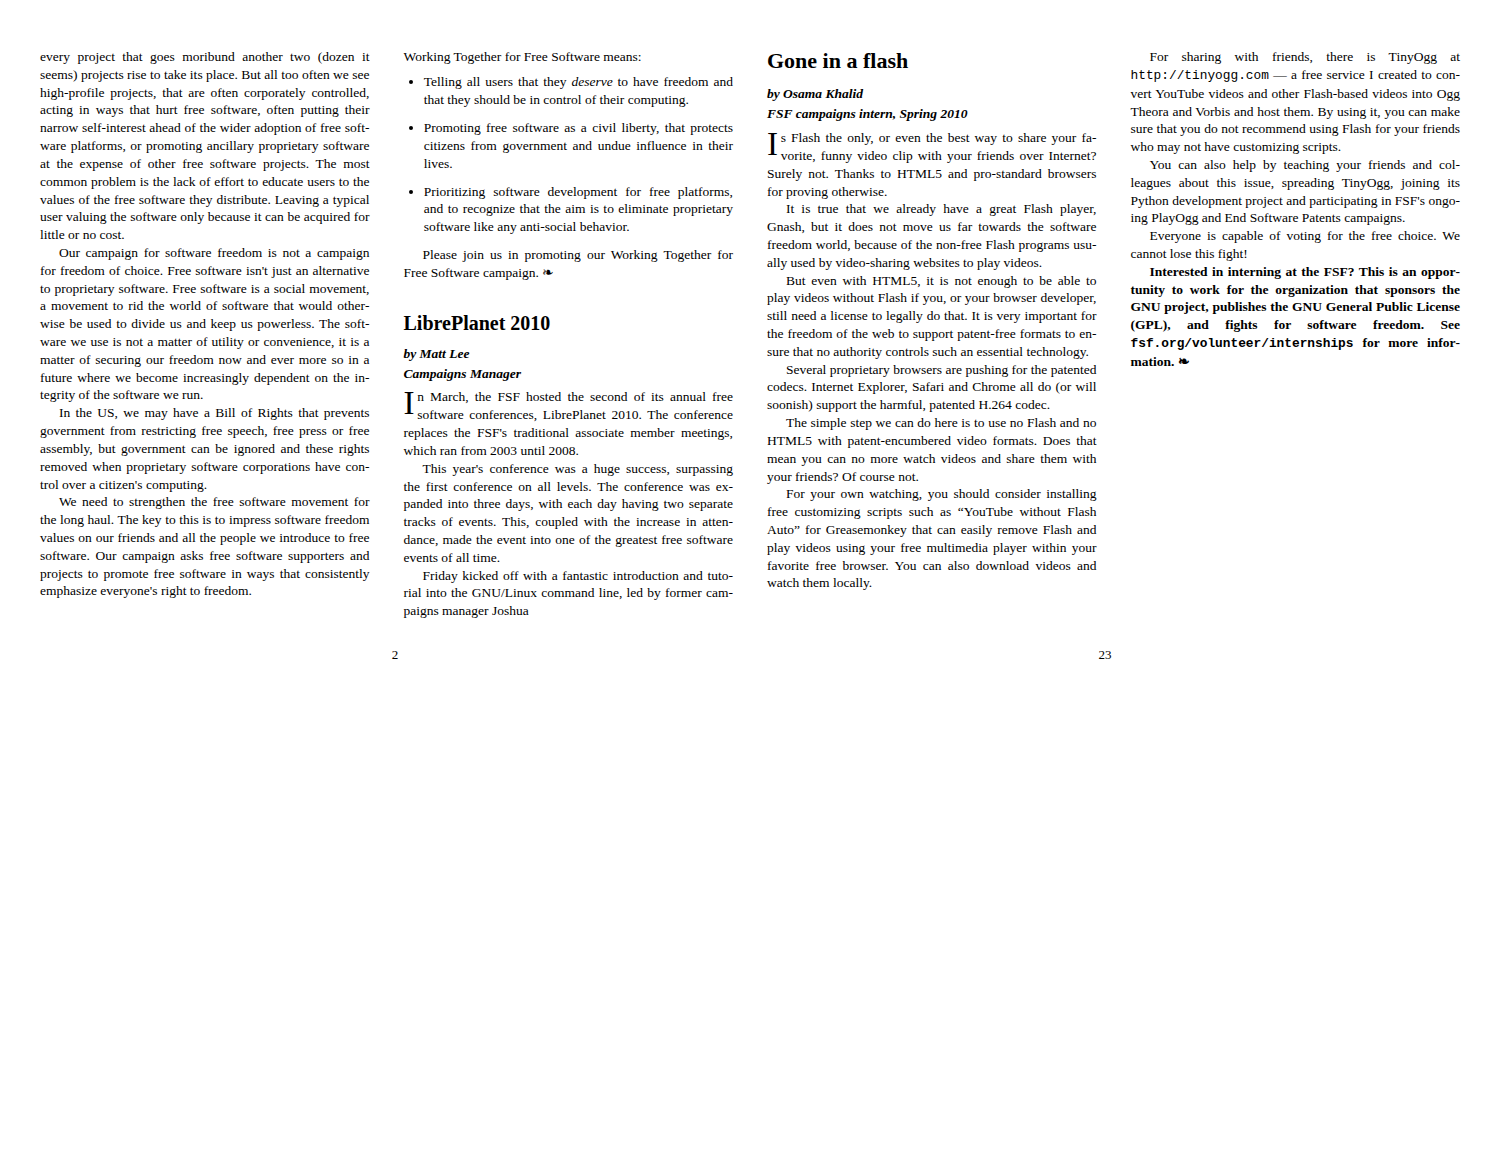every project that goes moribund another two (dozen it seems) projects rise to take its place. But all too often we see high-profile projects, that are often corporately controlled, acting in ways that hurt free software, often putting their narrow self-interest ahead of the wider adoption of free software platforms, or promoting ancillary proprietary software at the expense of other free software projects. The most common problem is the lack of effort to educate users to the values of the free software they distribute. Leaving a typical user valuing the software only because it can be acquired for little or no cost.
Our campaign for software freedom is not a campaign for freedom of choice. Free software isn't just an alternative to proprietary software. Free software is a social movement, a movement to rid the world of software that would otherwise be used to divide us and keep us powerless. The software we use is not a matter of utility or convenience, it is a matter of securing our freedom now and ever more so in a future where we become increasingly dependent on the integrity of the software we run.
In the US, we may have a Bill of Rights that prevents government from restricting free speech, free press or free assembly, but government can be ignored and these rights removed when proprietary software corporations have control over a citizen's computing.
We need to strengthen the free software movement for the long haul. The key to this is to impress software freedom values on our friends and all the people we introduce to free software. Our campaign asks free software supporters and projects to promote free software in ways that consistently emphasize everyone's right to freedom.
Working Together for Free Software means:
Telling all users that they deserve to have freedom and that they should be in control of their computing.
Promoting free software as a civil liberty, that protects citizens from government and undue influence in their lives.
Prioritizing software development for free platforms, and to recognize that the aim is to eliminate proprietary software like any anti-social behavior.
Please join us in promoting our Working Together for Free Software campaign. ❧
LibrePlanet 2010
by Matt Lee
Campaigns Manager
In March, the FSF hosted the second of its annual free software conferences, LibrePlanet 2010. The conference replaces the FSF's traditional associate member meetings, which ran from 2003 until 2008.
This year's conference was a huge success, surpassing the first conference on all levels. The conference was expanded into three days, with each day having two separate tracks of events. This, coupled with the increase in attendance, made the event into one of the greatest free software events of all time.
Friday kicked off with a fantastic introduction and tutorial into the GNU/Linux command line, led by former campaigns manager Joshua
Gone in a flash
by Osama Khalid
FSF campaigns intern, Spring 2010
Is Flash the only, or even the best way to share your favorite, funny video clip with your friends over Internet? Surely not. Thanks to HTML5 and pro-standard browsers for proving otherwise.
It is true that we already have a great Flash player, Gnash, but it does not move us far towards the software freedom world, because of the non-free Flash programs usually used by video-sharing websites to play videos.
But even with HTML5, it is not enough to be able to play videos without Flash if you, or your browser developer, still need a license to legally do that. It is very important for the freedom of the web to support patent-free formats to ensure that no authority controls such an essential technology.
Several proprietary browsers are pushing for the patented codecs. Internet Explorer, Safari and Chrome all do (or will soonish) support the harmful, patented H.264 codec.
The simple step we can do here is to use no Flash and no HTML5 with patent-encumbered video formats. Does that mean you can no more watch videos and share them with your friends? Of course not.
For your own watching, you should consider installing free customizing scripts such as “YouTube without Flash Auto” for Greasemonkey that can easily remove Flash and play videos using your free multimedia player within your favorite free browser. You can also download videos and watch them locally.
For sharing with friends, there is TinyOgg at http://tinyogg.com — a free service I created to convert YouTube videos and other Flash-based videos into Ogg Theora and Vorbis and host them. By using it, you can make sure that you do not recommend using Flash for your friends who may not have customizing scripts.
You can also help by teaching your friends and colleagues about this issue, spreading TinyOgg, joining its Python development project and participating in FSF's ongoing PlayOgg and End Software Patents campaigns.
Everyone is capable of voting for the free choice. We cannot lose this fight!
Interested in interning at the FSF? This is an opportunity to work for the organization that sponsors the GNU project, publishes the GNU General Public License (GPL), and fights for software freedom. See fsf.org/volunteer/internships for more information. ❧
2
23